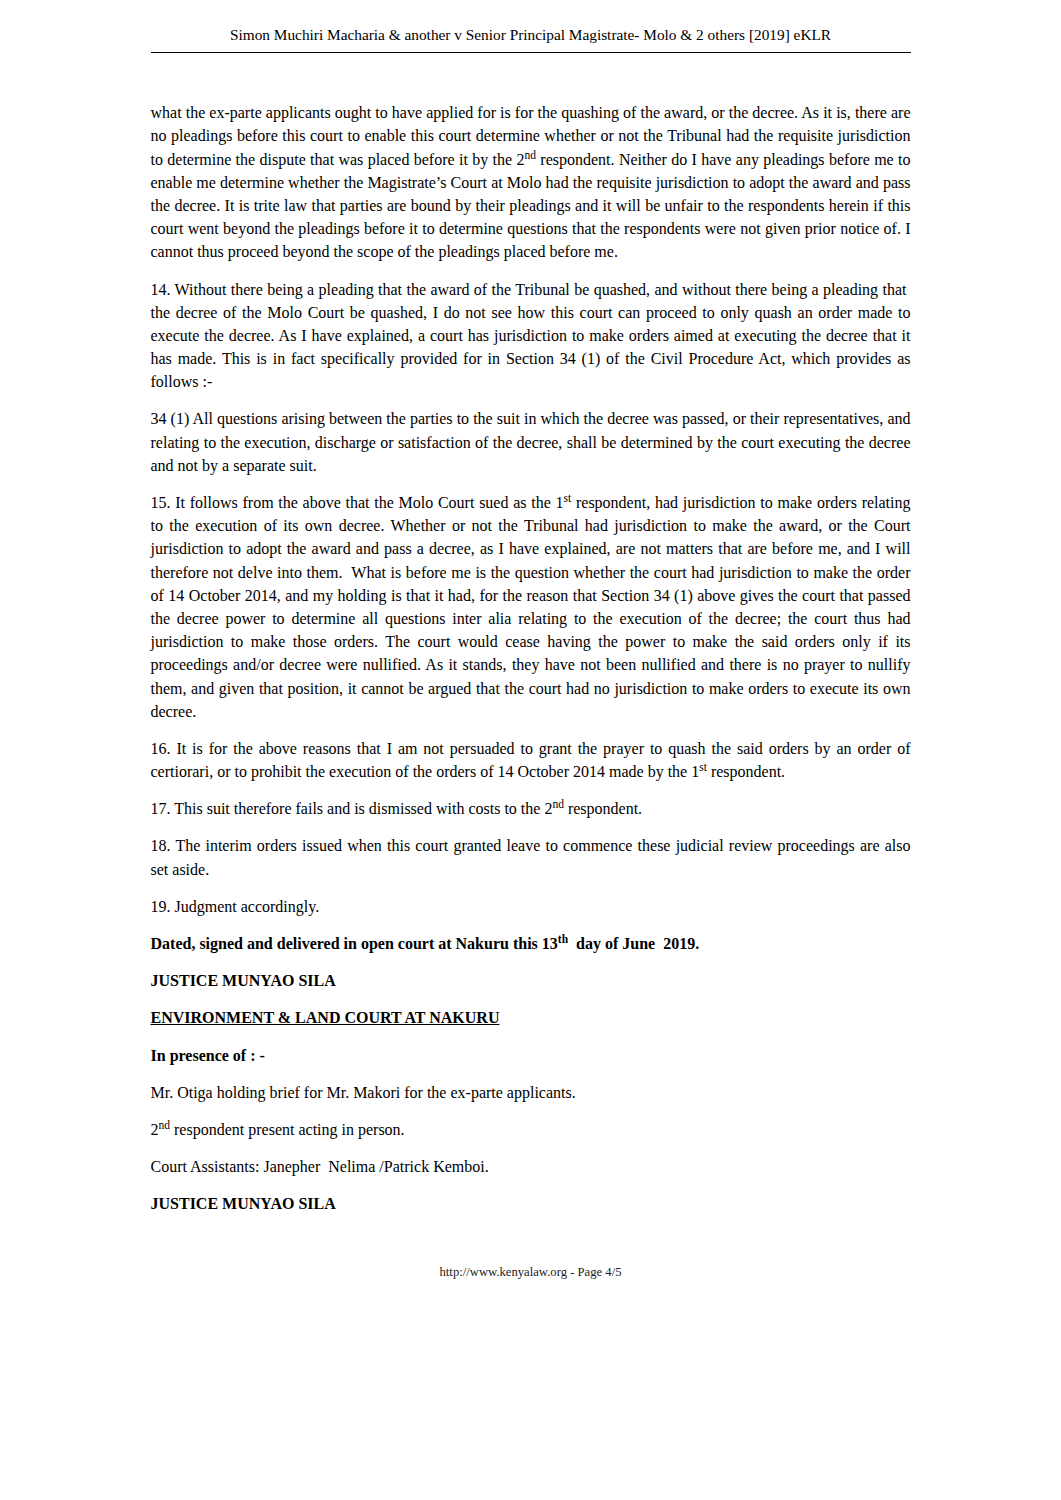Simon Muchiri Macharia & another v Senior Principal Magistrate- Molo & 2 others [2019] eKLR
what the ex-parte applicants ought to have applied for is for the quashing of the award, or the decree. As it is, there are no pleadings before this court to enable this court determine whether or not the Tribunal had the requisite jurisdiction to determine the dispute that was placed before it by the 2nd respondent. Neither do I have any pleadings before me to enable me determine whether the Magistrate’s Court at Molo had the requisite jurisdiction to adopt the award and pass the decree. It is trite law that parties are bound by their pleadings and it will be unfair to the respondents herein if this court went beyond the pleadings before it to determine questions that the respondents were not given prior notice of. I cannot thus proceed beyond the scope of the pleadings placed before me.
14. Without there being a pleading that the award of the Tribunal be quashed, and without there being a pleading that the decree of the Molo Court be quashed, I do not see how this court can proceed to only quash an order made to execute the decree. As I have explained, a court has jurisdiction to make orders aimed at executing the decree that it has made. This is in fact specifically provided for in Section 34 (1) of the Civil Procedure Act, which provides as follows :-
34 (1) All questions arising between the parties to the suit in which the decree was passed, or their representatives, and relating to the execution, discharge or satisfaction of the decree, shall be determined by the court executing the decree and not by a separate suit.
15. It follows from the above that the Molo Court sued as the 1st respondent, had jurisdiction to make orders relating to the execution of its own decree. Whether or not the Tribunal had jurisdiction to make the award, or the Court jurisdiction to adopt the award and pass a decree, as I have explained, are not matters that are before me, and I will therefore not delve into them. What is before me is the question whether the court had jurisdiction to make the order of 14 October 2014, and my holding is that it had, for the reason that Section 34 (1) above gives the court that passed the decree power to determine all questions inter alia relating to the execution of the decree; the court thus had jurisdiction to make those orders. The court would cease having the power to make the said orders only if its proceedings and/or decree were nullified. As it stands, they have not been nullified and there is no prayer to nullify them, and given that position, it cannot be argued that the court had no jurisdiction to make orders to execute its own decree.
16. It is for the above reasons that I am not persuaded to grant the prayer to quash the said orders by an order of certiorari, or to prohibit the execution of the orders of 14 October 2014 made by the 1st respondent.
17. This suit therefore fails and is dismissed with costs to the 2nd respondent.
18. The interim orders issued when this court granted leave to commence these judicial review proceedings are also set aside.
19. Judgment accordingly.
Dated, signed and delivered in open court at Nakuru this 13th day of June 2019.
JUSTICE MUNYAO SILA
ENVIRONMENT & LAND COURT AT NAKURU
In presence of : -
Mr. Otiga holding brief for Mr. Makori for the ex-parte applicants.
2nd respondent present acting in person.
Court Assistants: Janepher Nelima /Patrick Kemboi.
JUSTICE MUNYAO SILA
http://www.kenyalaw.org - Page 4/5